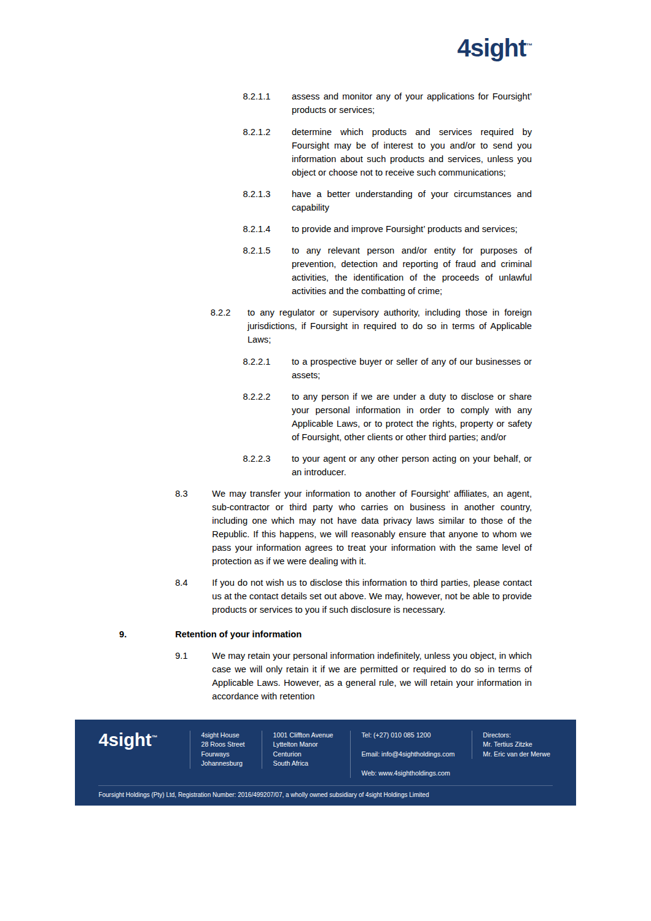4 sight™
8.2.1.1 assess and monitor any of your applications for Foursight’ products or services;
8.2.1.2 determine which products and services required by Foursight may be of interest to you and/or to send you information about such products and services, unless you object or choose not to receive such communications;
8.2.1.3 have a better understanding of your circumstances and capability
8.2.1.4 to provide and improve Foursight’ products and services;
8.2.1.5 to any relevant person and/or entity for purposes of prevention, detection and reporting of fraud and criminal activities, the identification of the proceeds of unlawful activities and the combatting of crime;
8.2.2 to any regulator or supervisory authority, including those in foreign jurisdictions, if Foursight in required to do so in terms of Applicable Laws;
8.2.2.1 to a prospective buyer or seller of any of our businesses or assets;
8.2.2.2 to any person if we are under a duty to disclose or share your personal information in order to comply with any Applicable Laws, or to protect the rights, property or safety of Foursight, other clients or other third parties; and/or
8.2.2.3 to your agent or any other person acting on your behalf, or an introducer.
8.3 We may transfer your information to another of Foursight’ affiliates, an agent, sub-contractor or third party who carries on business in another country, including one which may not have data privacy laws similar to those of the Republic. If this happens, we will reasonably ensure that anyone to whom we pass your information agrees to treat your information with the same level of protection as if we were dealing with it.
8.4 If you do not wish us to disclose this information to third parties, please contact us at the contact details set out above. We may, however, not be able to provide products or services to you if such disclosure is necessary.
9. Retention of your information
9.1 We may retain your personal information indefinitely, unless you object, in which case we will only retain it if we are permitted or required to do so in terms of Applicable Laws. However, as a general rule, we will retain your information in accordance with retention
4sight™
4sight House
28 Roos Street
Fourways
Johannesburg
1001 Cliffton Avenue
Lyttelton Manor
Centurion
South Africa
Tel: (+27) 010 085 1200
Email: info@4sightholdings.com
Web: www.4sightholdings.com
Directors:
Mr. Tertius Zitzke
Mr. Eric van der Merwe
Foursight Holdings (Pty) Ltd, Registration Number: 2016/499207/07, a wholly owned subsidiary of 4sight Holdings Limited